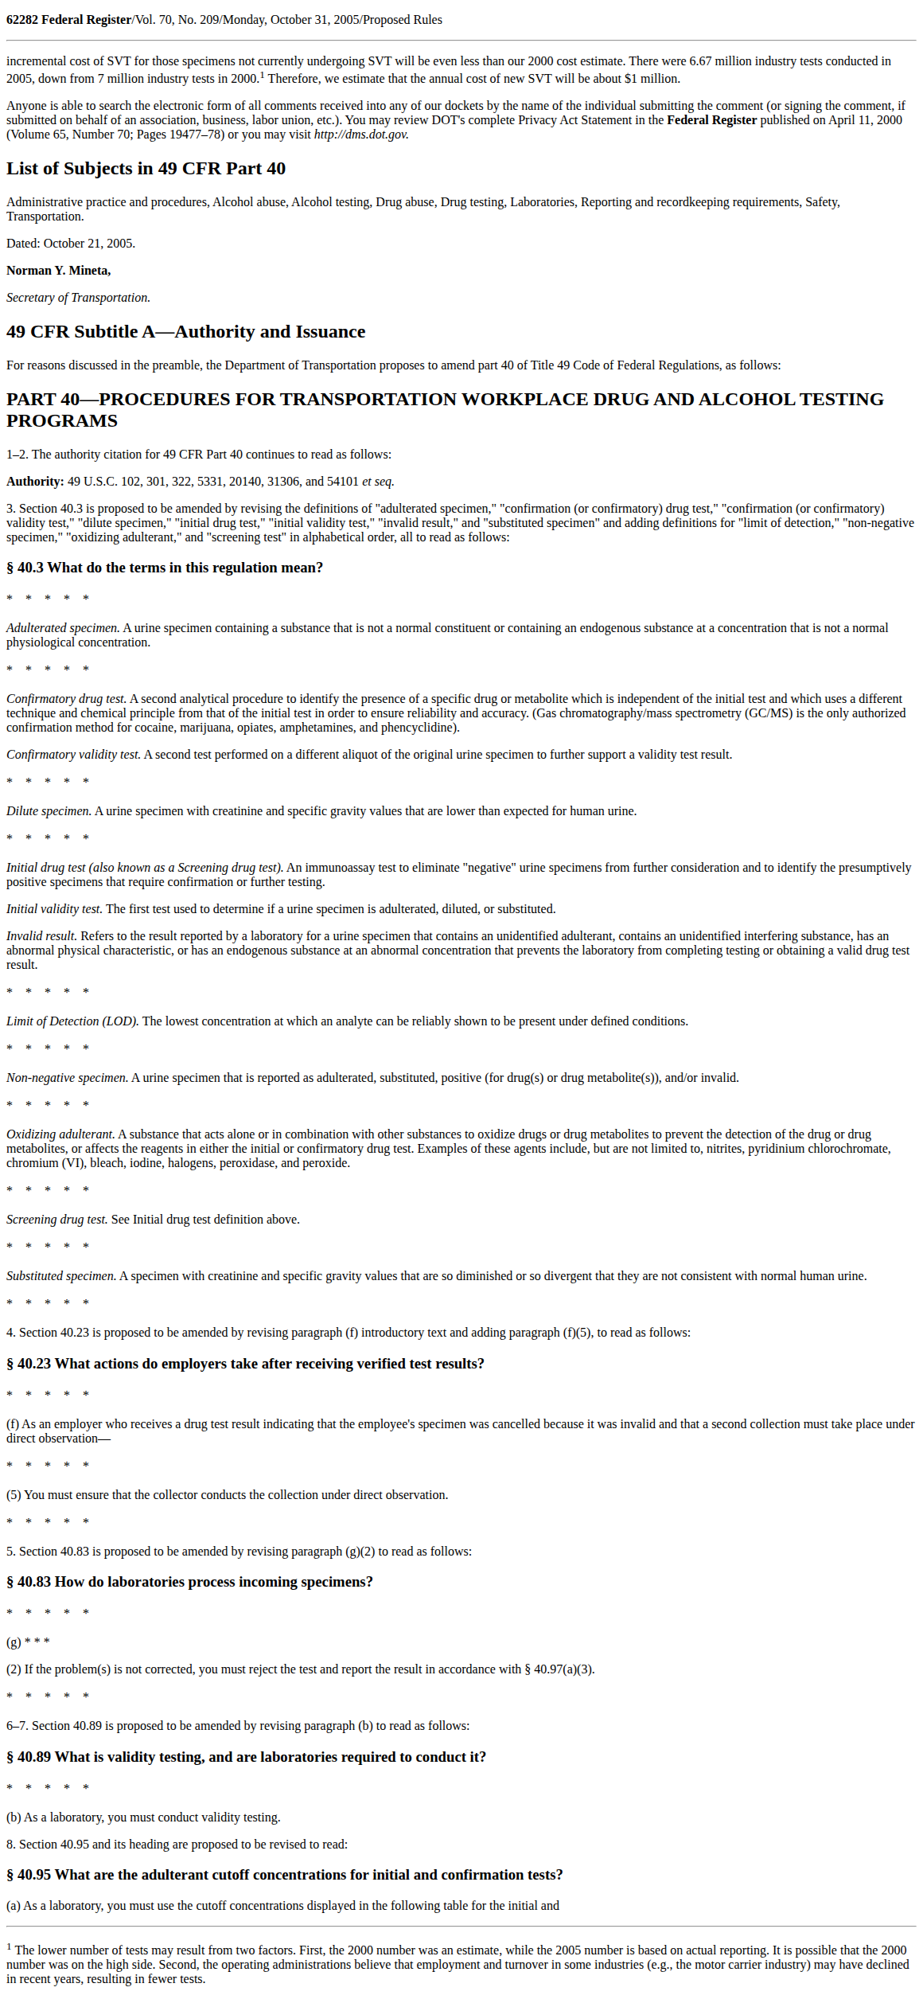62282 Federal Register/Vol. 70, No. 209/Monday, October 31, 2005/Proposed Rules
incremental cost of SVT for those specimens not currently undergoing SVT will be even less than our 2000 cost estimate. There were 6.67 million industry tests conducted in 2005, down from 7 million industry tests in 2000.1 Therefore, we estimate that the annual cost of new SVT will be about $1 million.
Anyone is able to search the electronic form of all comments received into any of our dockets by the name of the individual submitting the comment (or signing the comment, if submitted on behalf of an association, business, labor union, etc.). You may review DOT's complete Privacy Act Statement in the Federal Register published on April 11, 2000 (Volume 65, Number 70; Pages 19477–78) or you may visit http://dms.dot.gov.
List of Subjects in 49 CFR Part 40
Administrative practice and procedures, Alcohol abuse, Alcohol testing, Drug abuse, Drug testing, Laboratories, Reporting and recordkeeping requirements, Safety, Transportation.
Dated: October 21, 2005.
Norman Y. Mineta,
Secretary of Transportation.
49 CFR Subtitle A—Authority and Issuance
For reasons discussed in the preamble, the Department of Transportation proposes to amend part 40 of Title 49 Code of Federal Regulations, as follows:
PART 40—PROCEDURES FOR TRANSPORTATION WORKPLACE DRUG AND ALCOHOL TESTING PROGRAMS
1–2. The authority citation for 49 CFR Part 40 continues to read as follows:
Authority: 49 U.S.C. 102, 301, 322, 5331, 20140, 31306, and 54101 et seq.
3. Section 40.3 is proposed to be amended by revising the definitions of "adulterated specimen," "confirmation (or confirmatory) drug test," "confirmation (or confirmatory) validity test," "dilute specimen," "initial drug test," "initial validity test," "invalid result," and "substituted specimen" and adding definitions for "limit of detection," "non-negative specimen," "oxidizing adulterant," and "screening test" in alphabetical order, all to read as follows:
§ 40.3 What do the terms in this regulation mean?
*　*　*　*　*
Adulterated specimen. A urine specimen containing a substance that is not a normal constituent or containing an endogenous substance at a concentration that is not a normal physiological concentration.
*　*　*　*　*
Confirmatory drug test. A second analytical procedure to identify the presence of a specific drug or metabolite which is independent of the initial test and which uses a different technique and chemical principle from that of the initial test in order to ensure reliability and accuracy. (Gas chromatography/mass spectrometry (GC/MS) is the only authorized confirmation method for cocaine, marijuana, opiates, amphetamines, and phencyclidine).
Confirmatory validity test. A second test performed on a different aliquot of the original urine specimen to further support a validity test result.
*　*　*　*　*
Dilute specimen. A urine specimen with creatinine and specific gravity values that are lower than expected for human urine.
*　*　*　*　*
Initial drug test (also known as a Screening drug test). An immunoassay test to eliminate "negative" urine specimens from further consideration and to identify the presumptively positive specimens that require confirmation or further testing.
Initial validity test. The first test used to determine if a urine specimen is adulterated, diluted, or substituted.
Invalid result. Refers to the result reported by a laboratory for a urine specimen that contains an unidentified adulterant, contains an unidentified interfering substance, has an abnormal physical characteristic, or has an endogenous substance at an abnormal concentration that prevents the laboratory from completing testing or obtaining a valid drug test result.
*　*　*　*　*
Limit of Detection (LOD). The lowest concentration at which an analyte can be reliably shown to be present under defined conditions.
*　*　*　*　*
Non-negative specimen. A urine specimen that is reported as adulterated, substituted, positive (for drug(s) or drug metabolite(s)), and/or invalid.
*　*　*　*　*
Oxidizing adulterant. A substance that acts alone or in combination with other substances to oxidize drugs or drug metabolites to prevent the detection of the drug or drug metabolites, or affects the reagents in either the initial or confirmatory drug test. Examples of these agents include, but are not limited to, nitrites, pyridinium chlorochromate, chromium (VI), bleach, iodine, halogens, peroxidase, and peroxide.
*　*　*　*　*
Screening drug test. See Initial drug test definition above.
*　*　*　*　*
Substituted specimen. A specimen with creatinine and specific gravity values that are so diminished or so divergent that they are not consistent with normal human urine.
*　*　*　*　*
4. Section 40.23 is proposed to be amended by revising paragraph (f) introductory text and adding paragraph (f)(5), to read as follows:
§ 40.23 What actions do employers take after receiving verified test results?
*　*　*　*　*
(f) As an employer who receives a drug test result indicating that the employee's specimen was cancelled because it was invalid and that a second collection must take place under direct observation—
*　*　*　*　*
(5) You must ensure that the collector conducts the collection under direct observation.
*　*　*　*　*
5. Section 40.83 is proposed to be amended by revising paragraph (g)(2) to read as follows:
§ 40.83 How do laboratories process incoming specimens?
*　*　*　*　*
(g) * * *
(2) If the problem(s) is not corrected, you must reject the test and report the result in accordance with § 40.97(a)(3).
*　*　*　*　*
6–7. Section 40.89 is proposed to be amended by revising paragraph (b) to read as follows:
§ 40.89 What is validity testing, and are laboratories required to conduct it?
*　*　*　*　*
(b) As a laboratory, you must conduct validity testing.
8. Section 40.95 and its heading are proposed to be revised to read:
§ 40.95 What are the adulterant cutoff concentrations for initial and confirmation tests?
(a) As a laboratory, you must use the cutoff concentrations displayed in the following table for the initial and
1 The lower number of tests may result from two factors. First, the 2000 number was an estimate, while the 2005 number is based on actual reporting. It is possible that the 2000 number was on the high side. Second, the operating administrations believe that employment and turnover in some industries (e.g., the motor carrier industry) may have declined in recent years, resulting in fewer tests.